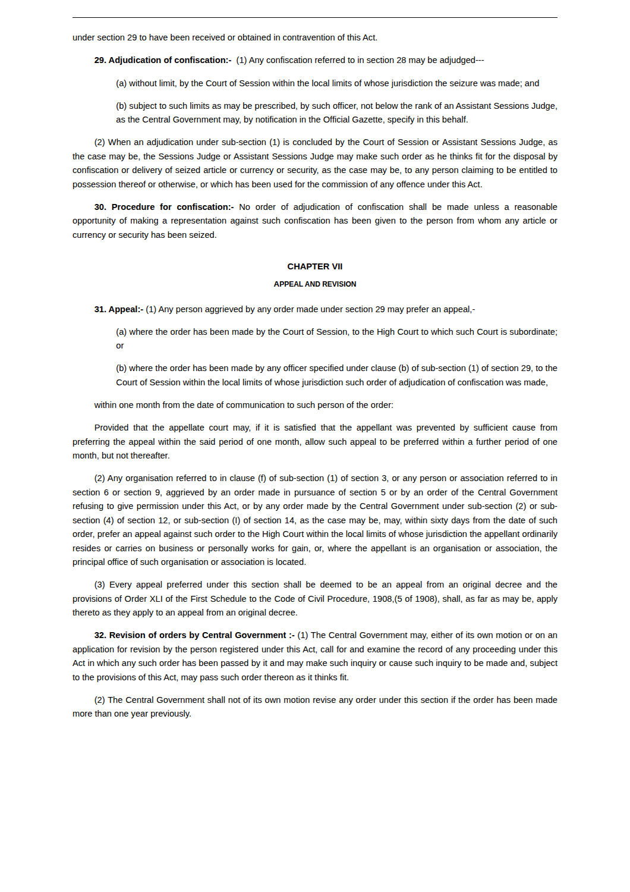under section 29 to have been received or obtained in contravention of this Act.
29. Adjudication of confiscation:- (1) Any confiscation referred to in section 28 may be adjudged---
(a) without limit, by the Court of Session within the local limits of whose jurisdiction the seizure was made; and
(b) subject to such limits as may be prescribed, by such officer, not below the rank of an Assistant Sessions Judge, as the Central Government may, by notification in the Official Gazette, specify in this behalf.
(2) When an adjudication under sub-section (1) is concluded by the Court of Session or Assistant Sessions Judge, as the case may be, the Sessions Judge or Assistant Sessions Judge may make such order as he thinks fit for the disposal by confiscation or delivery of seized article or currency or security, as the case may be, to any person claiming to be entitled to possession thereof or otherwise, or which has been used for the commission of any offence under this Act.
30. Procedure for confiscation:- No order of adjudication of confiscation shall be made unless a reasonable opportunity of making a representation against such confiscation has been given to the person from whom any article or currency or security has been seized.
CHAPTER VII
APPEAL AND REVISION
31. Appeal:- (1) Any person aggrieved by any order made under section 29 may prefer an appeal,-
(a) where the order has been made by the Court of Session, to the High Court to which such Court is subordinate; or
(b) where the order has been made by any officer specified under clause (b) of sub-section (1) of section 29, to the Court of Session within the local limits of whose jurisdiction such order of adjudication of confiscation was made,
within one month from the date of communication to such person of the order:
Provided that the appellate court may, if it is satisfied that the appellant was prevented by sufficient cause from preferring the appeal within the said period of one month, allow such appeal to be preferred within a further period of one month, but not thereafter.
(2) Any organisation referred to in clause (f) of sub-section (1) of section 3, or any person or association referred to in section 6 or section 9, aggrieved by an order made in pursuance of section 5 or by an order of the Central Government refusing to give permission under this Act, or by any order made by the Central Government under sub-section (2) or sub-section (4) of section 12, or sub-section (I) of section 14, as the case may be, may, within sixty days from the date of such order, prefer an appeal against such order to the High Court within the local limits of whose jurisdiction the appellant ordinarily resides or carries on business or personally works for gain, or, where the appellant is an organisation or association, the principal office of such organisation or association is located.
(3) Every appeal preferred under this section shall be deemed to be an appeal from an original decree and the provisions of Order XLI of the First Schedule to the Code of Civil Procedure, 1908,(5 of 1908), shall, as far as may be, apply thereto as they apply to an appeal from an original decree.
32. Revision of orders by Central Government :- (1) The Central Government may, either of its own motion or on an application for revision by the person registered under this Act, call for and examine the record of any proceeding under this Act in which any such order has been passed by it and may make such inquiry or cause such inquiry to be made and, subject to the provisions of this Act, may pass such order thereon as it thinks fit.
(2) The Central Government shall not of its own motion revise any order under this section if the order has been made more than one year previously.